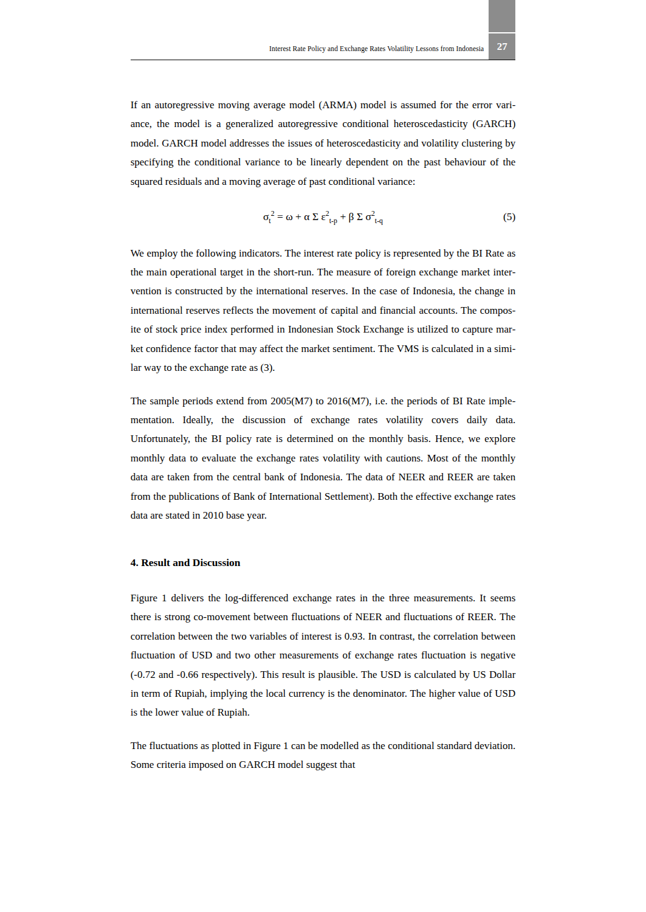Interest Rate Policy and Exchange Rates Volatility Lessons from Indonesia
27
If an autoregressive moving average model (ARMA) model is assumed for the error variance, the model is a generalized autoregressive conditional heteroscedasticity (GARCH) model. GARCH model addresses the issues of heteroscedasticity and volatility clustering by specifying the conditional variance to be linearly dependent on the past behaviour of the squared residuals and a moving average of past conditional variance:
σt2 = ω + α Σ ε2t-p + β Σ σ2t-q (5)
We employ the following indicators. The interest rate policy is represented by the BI Rate as the main operational target in the short-run. The measure of foreign exchange market intervention is constructed by the international reserves. In the case of Indonesia, the change in international reserves reflects the movement of capital and financial accounts. The composite of stock price index performed in Indonesian Stock Exchange is utilized to capture market confidence factor that may affect the market sentiment. The VMS is calculated in a similar way to the exchange rate as (3).
The sample periods extend from 2005(M7) to 2016(M7), i.e. the periods of BI Rate implementation. Ideally, the discussion of exchange rates volatility covers daily data. Unfortunately, the BI policy rate is determined on the monthly basis. Hence, we explore monthly data to evaluate the exchange rates volatility with cautions. Most of the monthly data are taken from the central bank of Indonesia. The data of NEER and REER are taken from the publications of Bank of International Settlement). Both the effective exchange rates data are stated in 2010 base year.
4. Result and Discussion
Figure 1 delivers the log-differenced exchange rates in the three measurements. It seems there is strong co-movement between fluctuations of NEER and fluctuations of REER. The correlation between the two variables of interest is 0.93. In contrast, the correlation between fluctuation of USD and two other measurements of exchange rates fluctuation is negative (-0.72 and -0.66 respectively). This result is plausible. The USD is calculated by US Dollar in term of Rupiah, implying the local currency is the denominator. The higher value of USD is the lower value of Rupiah.
The fluctuations as plotted in Figure 1 can be modelled as the conditional standard deviation. Some criteria imposed on GARCH model suggest that